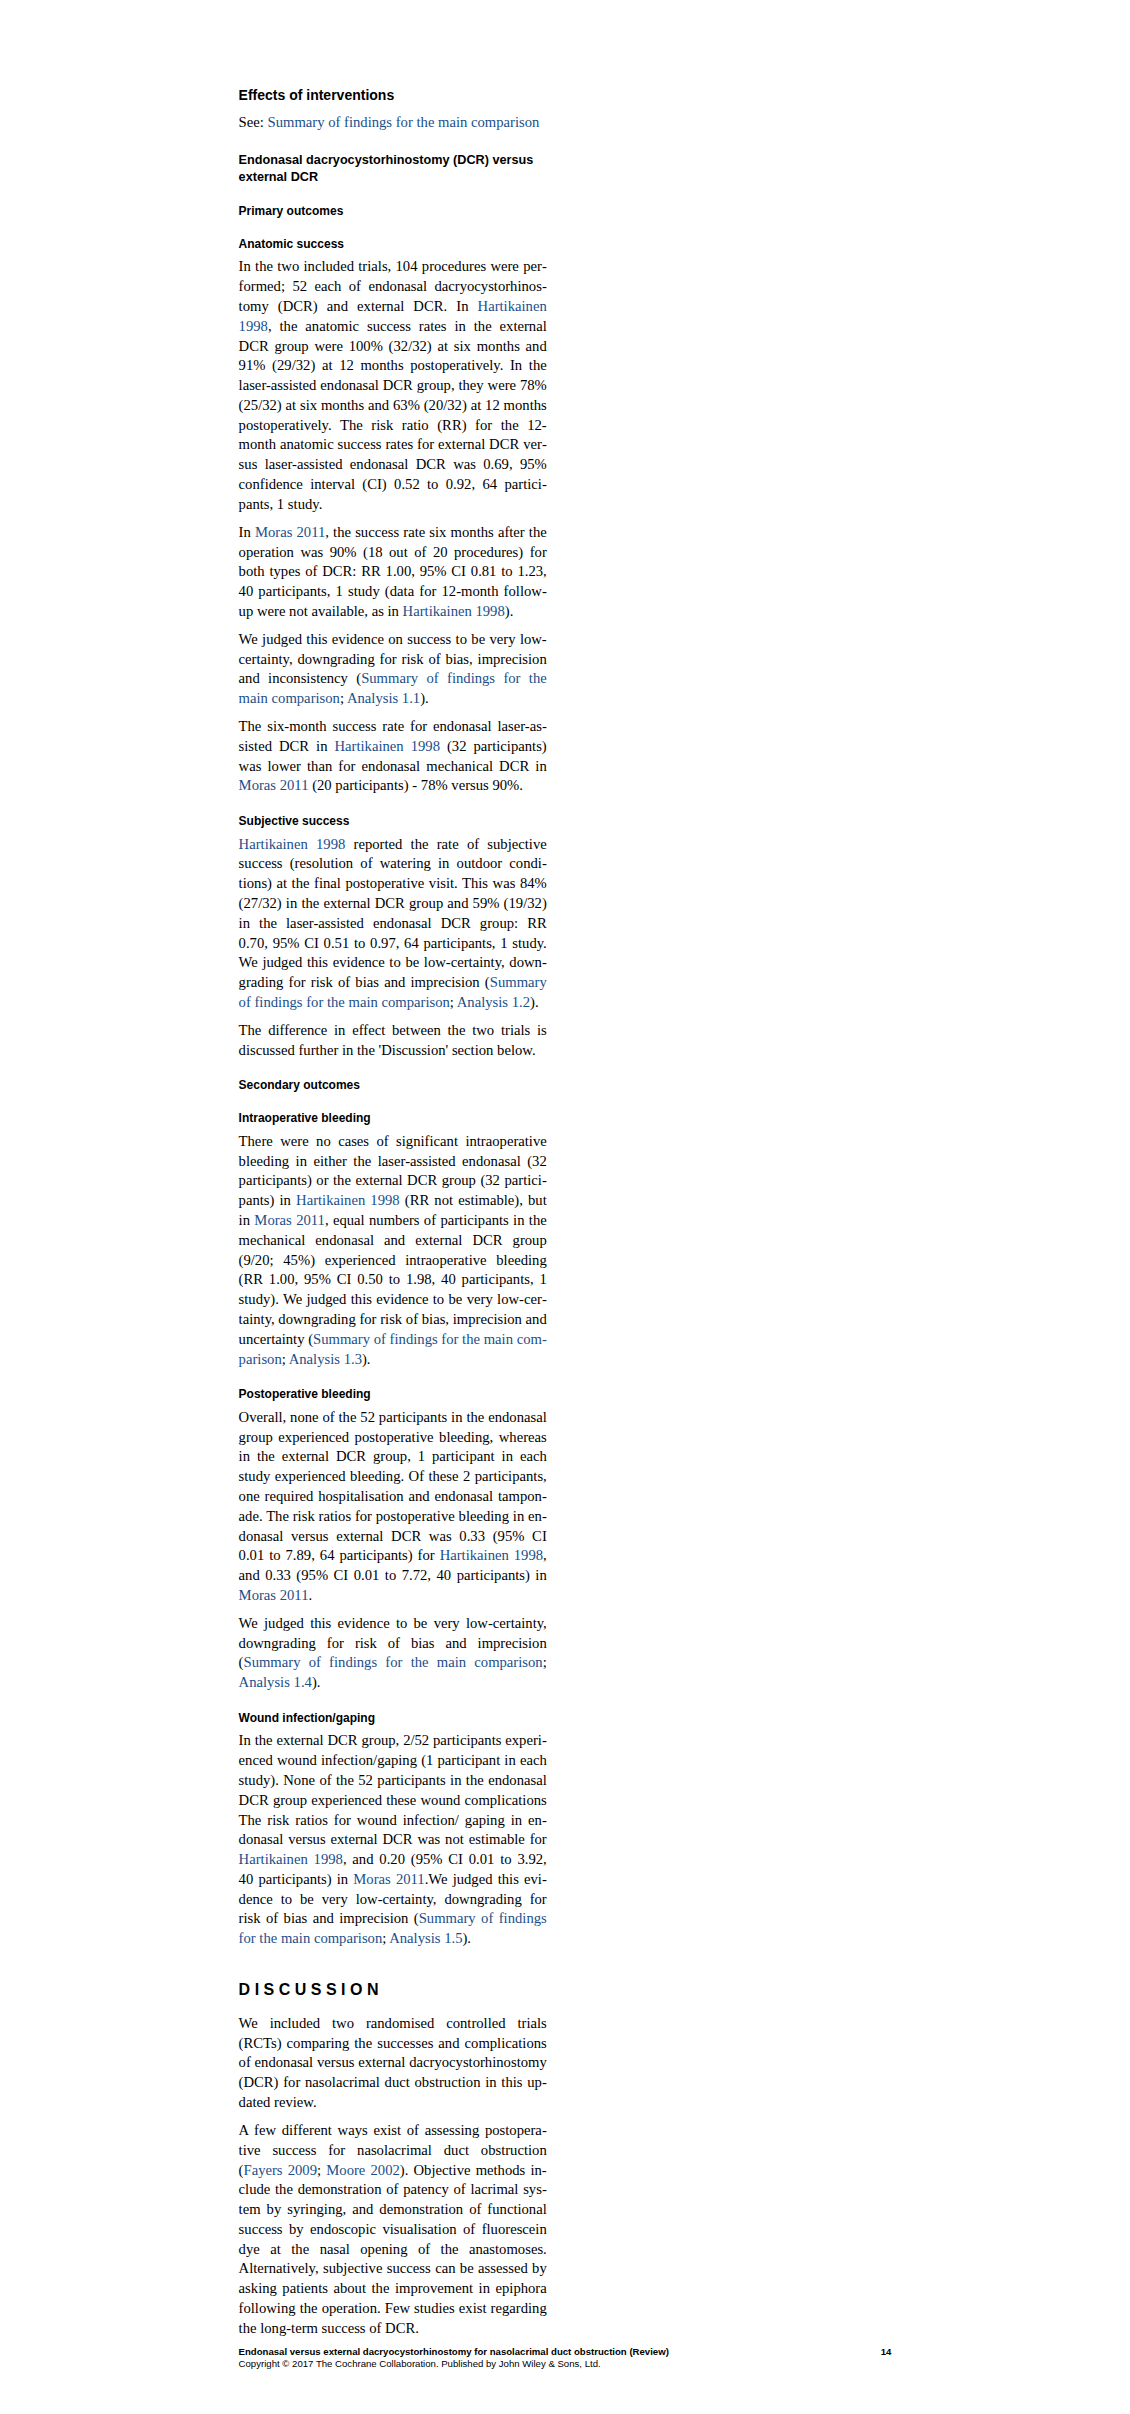Effects of interventions
See: Summary of findings for the main comparison
Endonasal dacryocystorhinostomy (DCR) versus external DCR
Primary outcomes
Anatomic success
In the two included trials, 104 procedures were performed; 52 each of endonasal dacryocystorhinostomy (DCR) and external DCR. In Hartikainen 1998, the anatomic success rates in the external DCR group were 100% (32/32) at six months and 91% (29/32) at 12 months postoperatively. In the laser-assisted endonasal DCR group, they were 78% (25/32) at six months and 63% (20/32) at 12 months postoperatively. The risk ratio (RR) for the 12-month anatomic success rates for external DCR versus laser-assisted endonasal DCR was 0.69, 95% confidence interval (CI) 0.52 to 0.92, 64 participants, 1 study.
In Moras 2011, the success rate six months after the operation was 90% (18 out of 20 procedures) for both types of DCR: RR 1.00, 95% CI 0.81 to 1.23, 40 participants, 1 study (data for 12-month follow-up were not available, as in Hartikainen 1998).
We judged this evidence on success to be very low-certainty, downgrading for risk of bias, imprecision and inconsistency (Summary of findings for the main comparison; Analysis 1.1).
The six-month success rate for endonasal laser-assisted DCR in Hartikainen 1998 (32 participants) was lower than for endonasal mechanical DCR in Moras 2011 (20 participants) - 78% versus 90%.
Subjective success
Hartikainen 1998 reported the rate of subjective success (resolution of watering in outdoor conditions) at the final postoperative visit. This was 84% (27/32) in the external DCR group and 59% (19/32) in the laser-assisted endonasal DCR group: RR 0.70, 95% CI 0.51 to 0.97, 64 participants, 1 study. We judged this evidence to be low-certainty, downgrading for risk of bias and imprecision (Summary of findings for the main comparison; Analysis 1.2).
The difference in effect between the two trials is discussed further in the 'Discussion' section below.
Secondary outcomes
Intraoperative bleeding
There were no cases of significant intraoperative bleeding in either the laser-assisted endonasal (32 participants) or the external DCR group (32 participants) in Hartikainen 1998 (RR not estimable), but in Moras 2011, equal numbers of participants in the mechanical endonasal and external DCR group (9/20; 45%) experienced intraoperative bleeding (RR 1.00, 95% CI 0.50 to 1.98, 40 participants, 1 study). We judged this evidence to be very low-certainty, downgrading for risk of bias, imprecision and uncertainty (Summary of findings for the main comparison; Analysis 1.3).
Postoperative bleeding
Overall, none of the 52 participants in the endonasal group experienced postoperative bleeding, whereas in the external DCR group, 1 participant in each study experienced bleeding. Of these 2 participants, one required hospitalisation and endonasal tamponade. The risk ratios for postoperative bleeding in endonasal versus external DCR was 0.33 (95% CI 0.01 to 7.89, 64 participants) for Hartikainen 1998, and 0.33 (95% CI 0.01 to 7.72, 40 participants) in Moras 2011.
We judged this evidence to be very low-certainty, downgrading for risk of bias and imprecision (Summary of findings for the main comparison; Analysis 1.4).
Wound infection/gaping
In the external DCR group, 2/52 participants experienced wound infection/gaping (1 participant in each study). None of the 52 participants in the endonasal DCR group experienced these wound complications The risk ratios for wound infection/ gaping in endonasal versus external DCR was not estimable for Hartikainen 1998, and 0.20 (95% CI 0.01 to 3.92, 40 participants) in Moras 2011.We judged this evidence to be very low-certainty, downgrading for risk of bias and imprecision (Summary of findings for the main comparison; Analysis 1.5).
DISCUSSION
We included two randomised controlled trials (RCTs) comparing the successes and complications of endonasal versus external dacryocystorhinostomy (DCR) for nasolacrimal duct obstruction in this updated review.
A few different ways exist of assessing postoperative success for nasolacrimal duct obstruction (Fayers 2009; Moore 2002). Objective methods include the demonstration of patency of lacrimal system by syringing, and demonstration of functional success by endoscopic visualisation of fluorescein dye at the nasal opening of the anastomoses. Alternatively, subjective success can be assessed by asking patients about the improvement in epiphora following the operation. Few studies exist regarding the long-term success of DCR.
Endonasal versus external dacryocystorhinostomy for nasolacrimal duct obstruction (Review) 14
Copyright © 2017 The Cochrane Collaboration. Published by John Wiley & Sons, Ltd.